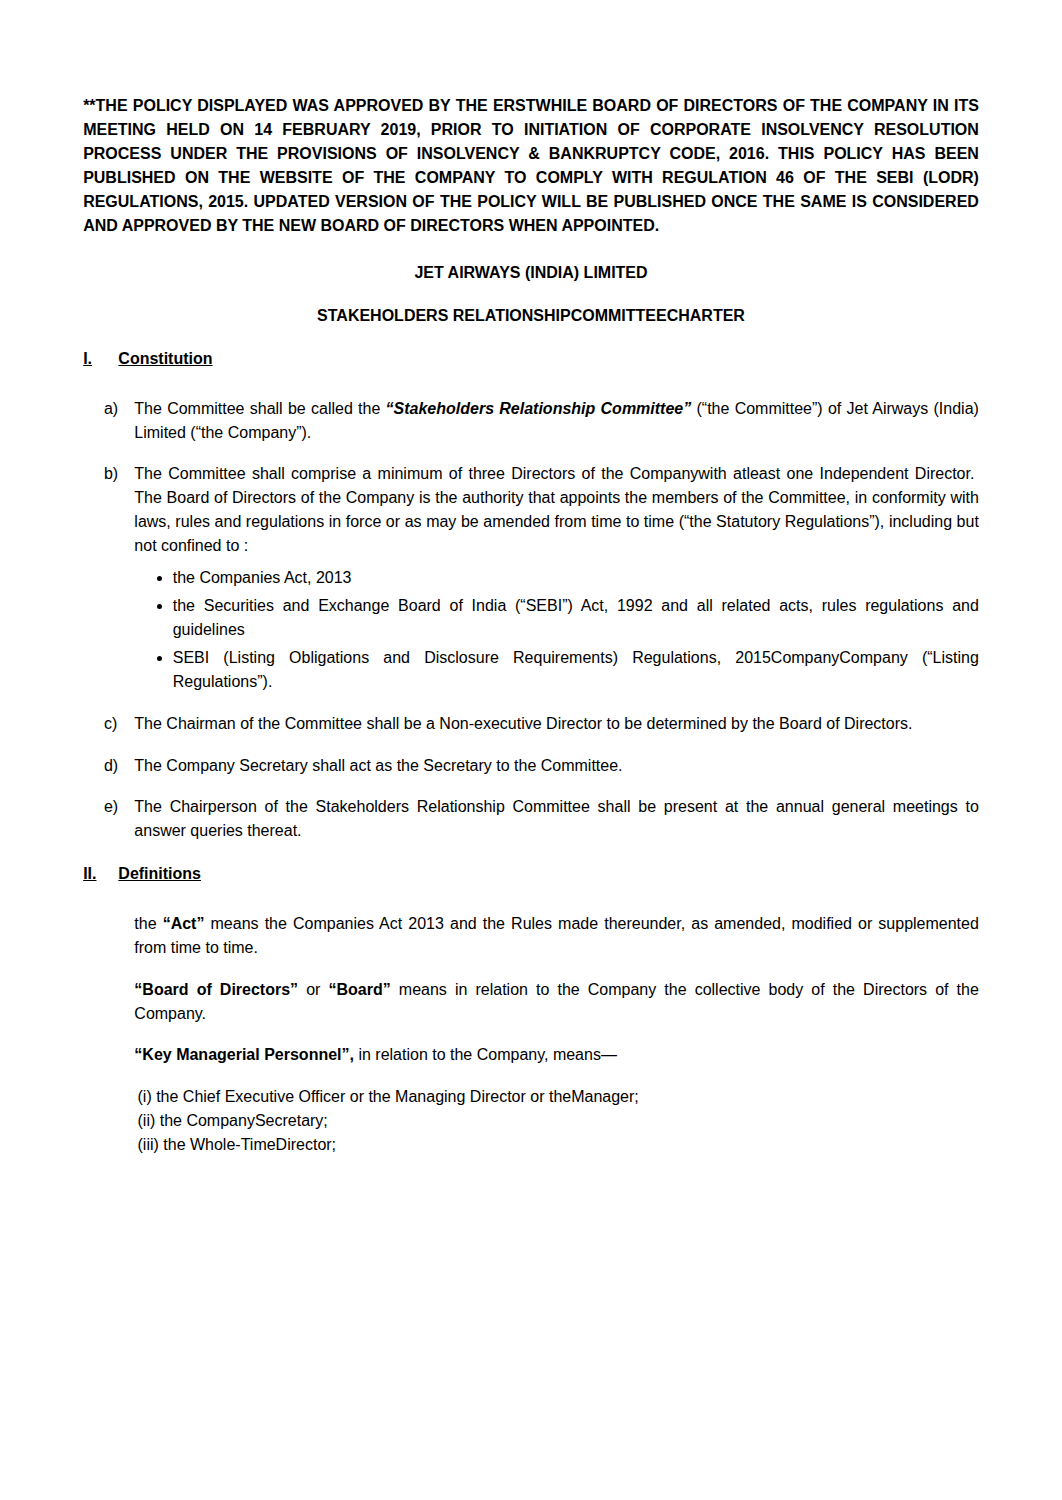**THE POLICY DISPLAYED WAS APPROVED BY THE ERSTWHILE BOARD OF DIRECTORS OF THE COMPANY IN ITS MEETING HELD ON 14 FEBRUARY 2019, PRIOR TO INITIATION OF CORPORATE INSOLVENCY RESOLUTION PROCESS UNDER THE PROVISIONS OF INSOLVENCY & BANKRUPTCY CODE, 2016. THIS POLICY HAS BEEN PUBLISHED ON THE WEBSITE OF THE COMPANY TO COMPLY WITH REGULATION 46 OF THE SEBI (LODR) REGULATIONS, 2015. UPDATED VERSION OF THE POLICY WILL BE PUBLISHED ONCE THE SAME IS CONSIDERED AND APPROVED BY THE NEW BOARD OF DIRECTORS WHEN APPOINTED.
JET AIRWAYS (INDIA) LIMITED
STAKEHOLDERS RELATIONSHIPCOMMITTEECHARTER
I.
Constitution
The Committee shall be called the “Stakeholders Relationship Committee” (“the Committee”) of Jet Airways (India) Limited (“the Company”).
The Committee shall comprise a minimum of three Directors of the Companywith atleast one Independent Director. The Board of Directors of the Company is the authority that appoints the members of the Committee, in conformity with laws, rules and regulations in force or as may be amended from time to time (“the Statutory Regulations”), including but not confined to :
the Companies Act, 2013
the Securities and Exchange Board of India (“SEBI”) Act, 1992 and all related acts, rules regulations and guidelines
SEBI (Listing Obligations and Disclosure Requirements) Regulations, 2015CompanyCompany (“Listing Regulations”).
The Chairman of the Committee shall be a Non-executive Director to be determined by the Board of Directors.
The Company Secretary shall act as the Secretary to the Committee.
The Chairperson of the Stakeholders Relationship Committee shall be present at the annual general meetings to answer queries thereat.
II.
Definitions
the “Act” means the Companies Act 2013 and the Rules made thereunder, as amended, modified or supplemented from time to time.
“Board of Directors” or “Board” means in relation to the Company the collective body of the Directors of the Company.
“Key Managerial Personnel”, in relation to the Company, means—
(i) the Chief Executive Officer or the Managing Director or theManager;
(ii) the CompanySecretary;
(iii) the Whole-TimeDirector;